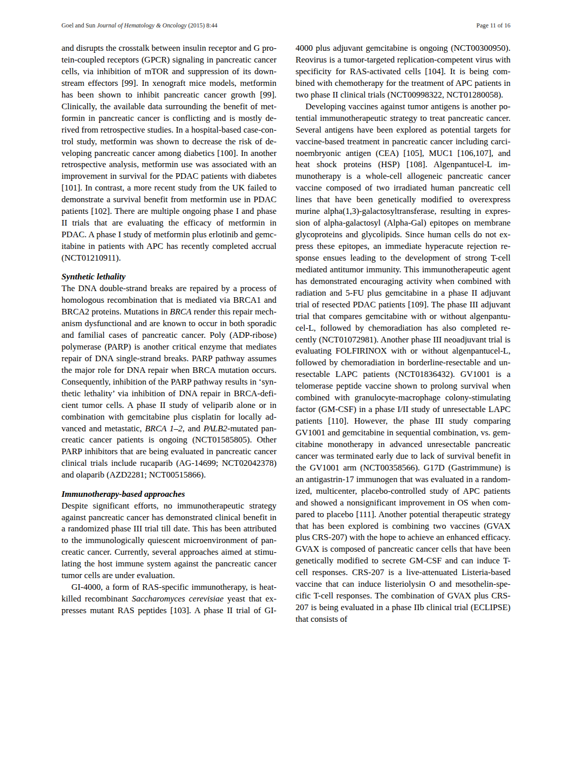Goel and Sun Journal of Hematology & Oncology (2015) 8:44 Page 11 of 16
and disrupts the crosstalk between insulin receptor and G protein-coupled receptors (GPCR) signaling in pancreatic cancer cells, via inhibition of mTOR and suppression of its downstream effectors [99]. In xenograft mice models, metformin has been shown to inhibit pancreatic cancer growth [99]. Clinically, the available data surrounding the benefit of metformin in pancreatic cancer is conflicting and is mostly derived from retrospective studies. In a hospital-based case-control study, metformin was shown to decrease the risk of developing pancreatic cancer among diabetics [100]. In another retrospective analysis, metformin use was associated with an improvement in survival for the PDAC patients with diabetes [101]. In contrast, a more recent study from the UK failed to demonstrate a survival benefit from metformin use in PDAC patients [102]. There are multiple ongoing phase I and phase II trials that are evaluating the efficacy of metformin in PDAC. A phase I study of metformin plus erlotinib and gemcitabine in patients with APC has recently completed accrual (NCT01210911).
Synthetic lethality
The DNA double-strand breaks are repaired by a process of homologous recombination that is mediated via BRCA1 and BRCA2 proteins. Mutations in BRCA render this repair mechanism dysfunctional and are known to occur in both sporadic and familial cases of pancreatic cancer. Poly (ADP-ribose) polymerase (PARP) is another critical enzyme that mediates repair of DNA single-strand breaks. PARP pathway assumes the major role for DNA repair when BRCA mutation occurs. Consequently, inhibition of the PARP pathway results in ‘synthetic lethality’ via inhibition of DNA repair in BRCA-deficient tumor cells. A phase II study of veliparib alone or in combination with gemcitabine plus cisplatin for locally advanced and metastatic, BRCA 1–2, and PALB2-mutated pancreatic cancer patients is ongoing (NCT01585805). Other PARP inhibitors that are being evaluated in pancreatic cancer clinical trials include rucaparib (AG-14699; NCT02042378) and olaparib (AZD2281; NCT00515866).
Immunotherapy-based approaches
Despite significant efforts, no immunotherapeutic strategy against pancreatic cancer has demonstrated clinical benefit in a randomized phase III trial till date. This has been attributed to the immunologically quiescent microenvironment of pancreatic cancer. Currently, several approaches aimed at stimulating the host immune system against the pancreatic cancer tumor cells are under evaluation.
GI-4000, a form of RAS-specific immunotherapy, is heat-killed recombinant Saccharomyces cerevisiae yeast that expresses mutant RAS peptides [103]. A phase II trial of GI-4000 plus adjuvant gemcitabine is ongoing (NCT00300950). Reovirus is a tumor-targeted replication-competent virus with specificity for RAS-activated cells [104]. It is being combined with chemotherapy for the treatment of APC patients in two phase II clinical trials (NCT00998322, NCT01280058).
Developing vaccines against tumor antigens is another potential immunotherapeutic strategy to treat pancreatic cancer. Several antigens have been explored as potential targets for vaccine-based treatment in pancreatic cancer including carcinoembryonic antigen (CEA) [105], MUC1 [106,107], and heat shock proteins (HSP) [108]. Algenpantucel-L immunotherapy is a whole-cell allogeneic pancreatic cancer vaccine composed of two irradiated human pancreatic cell lines that have been genetically modified to overexpress murine alpha(1,3)-galactosyltransferase, resulting in expression of alpha-galactosyl (Alpha-Gal) epitopes on membrane glycoproteins and glycolipids. Since human cells do not express these epitopes, an immediate hyperacute rejection response ensues leading to the development of strong T-cell mediated antitumor immunity. This immunotherapeutic agent has demonstrated encouraging activity when combined with radiation and 5-FU plus gemcitabine in a phase II adjuvant trial of resected PDAC patients [109]. The phase III adjuvant trial that compares gemcitabine with or without algenpantucel-L, followed by chemoradiation has also completed recently (NCT01072981). Another phase III neoadjuvant trial is evaluating FOLFIRINOX with or without algenpantucel-L, followed by chemoradiation in borderline-resectable and unresectable LAPC patients (NCT01836432). GV1001 is a telomerase peptide vaccine shown to prolong survival when combined with granulocyte-macrophage colony-stimulating factor (GM-CSF) in a phase I/II study of unresectable LAPC patients [110]. However, the phase III study comparing GV1001 and gemcitabine in sequential combination, vs. gemcitabine monotherapy in advanced unresectable pancreatic cancer was terminated early due to lack of survival benefit in the GV1001 arm (NCT00358566). G17D (Gastrimmune) is an antigastrin-17 immunogen that was evaluated in a randomized, multicenter, placebo-controlled study of APC patients and showed a nonsignificant improvement in OS when compared to placebo [111]. Another potential therapeutic strategy that has been explored is combining two vaccines (GVAX plus CRS-207) with the hope to achieve an enhanced efficacy. GVAX is composed of pancreatic cancer cells that have been genetically modified to secrete GM-CSF and can induce T-cell responses. CRS-207 is a live-attenuated Listeria-based vaccine that can induce listeriolysin O and mesothelin-specific T-cell responses. The combination of GVAX plus CRS-207 is being evaluated in a phase IIb clinical trial (ECLIPSE) that consists of